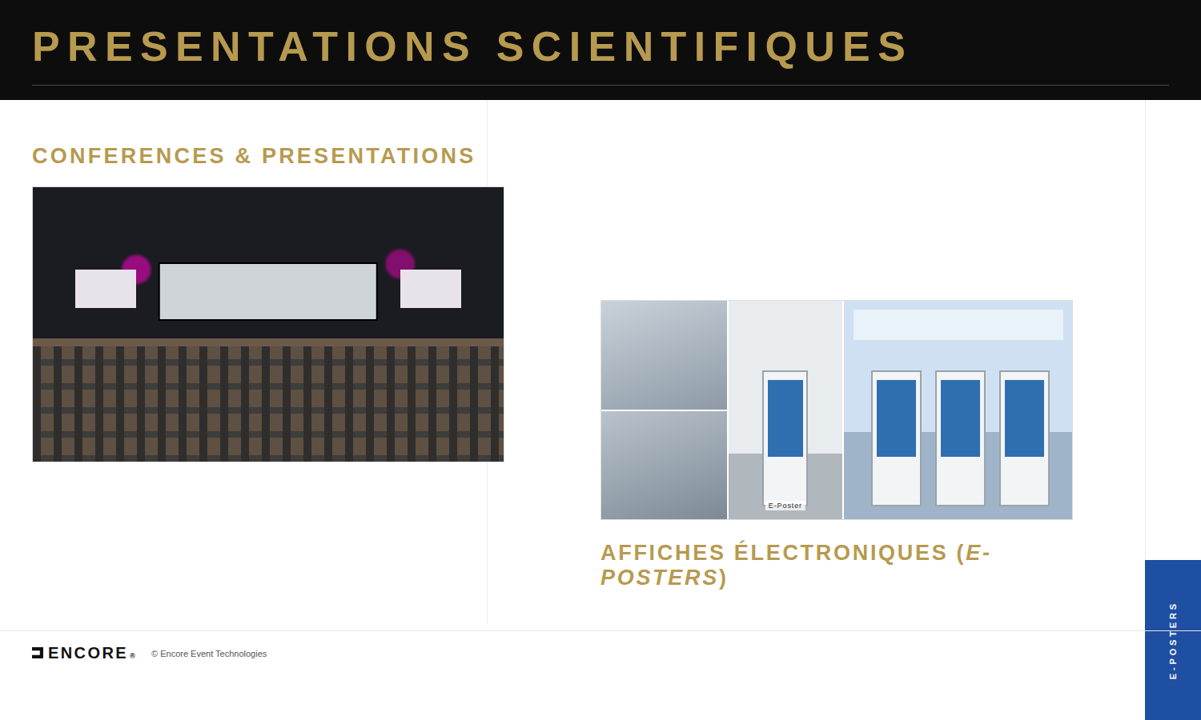Presentations scientifiques
Conferences & presentations
E-Poster
Affiches électroniques (e-posters)
E-Posters
ENCORE®
© Encore Event Technologies